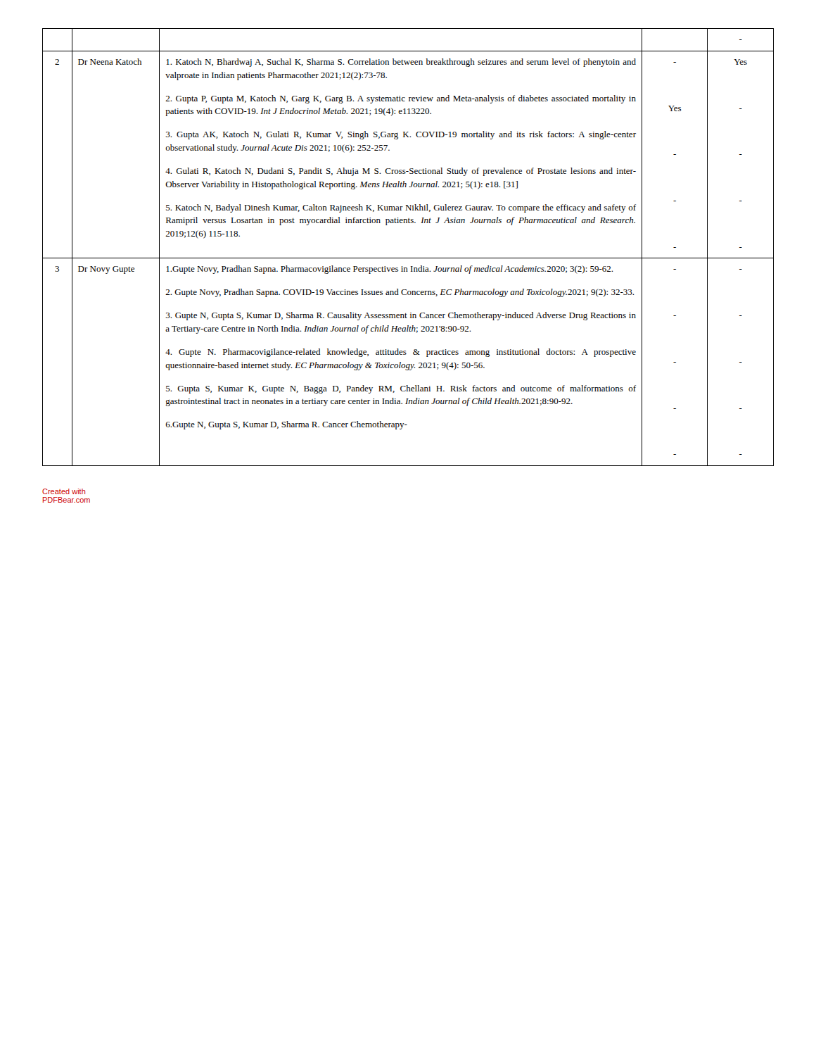| | | | | - |
| 2 | Dr Neena Katoch | 1. Katoch N, Bhardwaj A, Suchal K, Sharma S. Correlation between breakthrough seizures and serum level of phenytoin and valproate in Indian patients Pharmacother 2021;12(2):73-78. 2. Gupta P, Gupta M, Katoch N, Garg K, Garg B. A systematic review and Meta-analysis of diabetes associated mortality in patients with COVID-19. Int J Endocrinol Metab. 2021; 19(4): e113220. 3. Gupta AK, Katoch N, Gulati R, Kumar V, Singh S,Garg K. COVID-19 mortality and its risk factors: A single-center observational study. Journal Acute Dis 2021; 10(6): 252-257. 4. Gulati R, Katoch N, Dudani S, Pandit S, Ahuja M S. Cross-Sectional Study of prevalence of Prostate lesions and inter-Observer Variability in Histopathological Reporting. Mens Health Journal. 2021; 5(1): e18. [31] 5. Katoch N, Badyal Dinesh Kumar, Calton Rajneesh K, Kumar Nikhil, Gulerez Gaurav. To compare the efficacy and safety of Ramipril versus Losartan in post myocardial infarction patients. Int J Asian Journals of Pharmaceutical and Research. 2019;12(6) 115-118. | - Yes - - - | Yes - - - - |
| 3 | Dr Novy Gupte | 1.Gupte Novy, Pradhan Sapna. Pharmacovigilance Perspectives in India. Journal of medical Academics. 2020; 3(2): 59-62. 2. Gupte Novy, Pradhan Sapna. COVID-19 Vaccines Issues and Concerns, EC Pharmacology and Toxicology. 2021; 9(2): 32-33. 3. Gupte N, Gupta S, Kumar D, Sharma R. Causality Assessment in Cancer Chemotherapy-induced Adverse Drug Reactions in a Tertiary-care Centre in North India. Indian Journal of child Health ; 2021'8:90-92. 4. Gupte N. Pharmacovigilance-related knowledge, attitudes & practices among institutional doctors: A prospective questionnaire-based internet study. EC Pharmacology & Toxicology. 2021; 9(4): 50-56. 5. Gupta S, Kumar K, Gupte N, Bagga D, Pandey RM, Chellani H. Risk factors and outcome of malformations of gastrointestinal tract in neonates in a tertiary care center in India. Indian Journal of Child Health. 2021;8:90-92. 6.Gupte N, Gupta S, Kumar D, Sharma R. Cancer Chemotherapy- | - - - - - | - - - - - |
Created with PDFBear.com